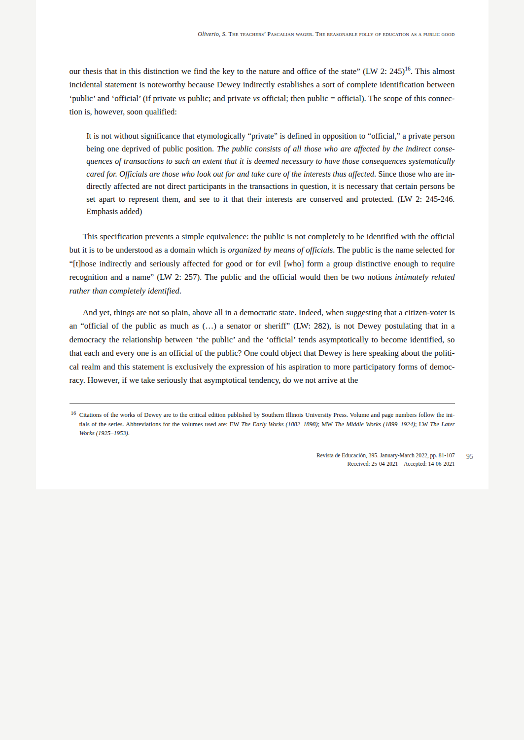Oliverio, S. The teachers’ Pascalian wager. The reasonable folly of education as a public good
our thesis that in this distinction we find the key to the nature and office of the state” (LW 2: 245)16. This almost incidental statement is noteworthy because Dewey indirectly establishes a sort of complete identification between ‘public’ and ‘official’ (if private vs public; and private vs official; then public = official). The scope of this connection is, however, soon qualified:
It is not without significance that etymologically “private” is defined in opposition to “official,” a private person being one deprived of public position. The public consists of all those who are affected by the indirect consequences of transactions to such an extent that it is deemed necessary to have those consequences systematically cared for. Officials are those who look out for and take care of the interests thus affected. Since those who are indirectly affected are not direct participants in the transactions in question, it is necessary that certain persons be set apart to represent them, and see to it that their interests are conserved and protected. (LW 2: 245-246. Emphasis added)
This specification prevents a simple equivalence: the public is not completely to be identified with the official but it is to be understood as a domain which is organized by means of officials. The public is the name selected for “[t]hose indirectly and seriously affected for good or for evil [who] form a group distinctive enough to require recognition and a name” (LW 2: 257). The public and the official would then be two notions intimately related rather than completely identified.
And yet, things are not so plain, above all in a democratic state. Indeed, when suggesting that a citizen-voter is an “official of the public as much as (…) a senator or sheriff” (LW: 282), is not Dewey postulating that in a democracy the relationship between ‘the public’ and the ‘official’ tends asymptotically to become identified, so that each and every one is an official of the public? One could object that Dewey is here speaking about the political realm and this statement is exclusively the expression of his aspiration to more participatory forms of democracy. However, if we take seriously that asymptotical tendency, do we not arrive at the
16 Citations of the works of Dewey are to the critical edition published by Southern Illinois University Press. Volume and page numbers follow the initials of the series. Abbreviations for the volumes used are: EW The Early Works (1882–1898); MW The Middle Works (1899–1924); LW The Later Works (1925–1953).
95 Revista de Educación, 395. January-March 2022, pp. 81-107
Received: 25-04-2021 Accepted: 14-06-2021